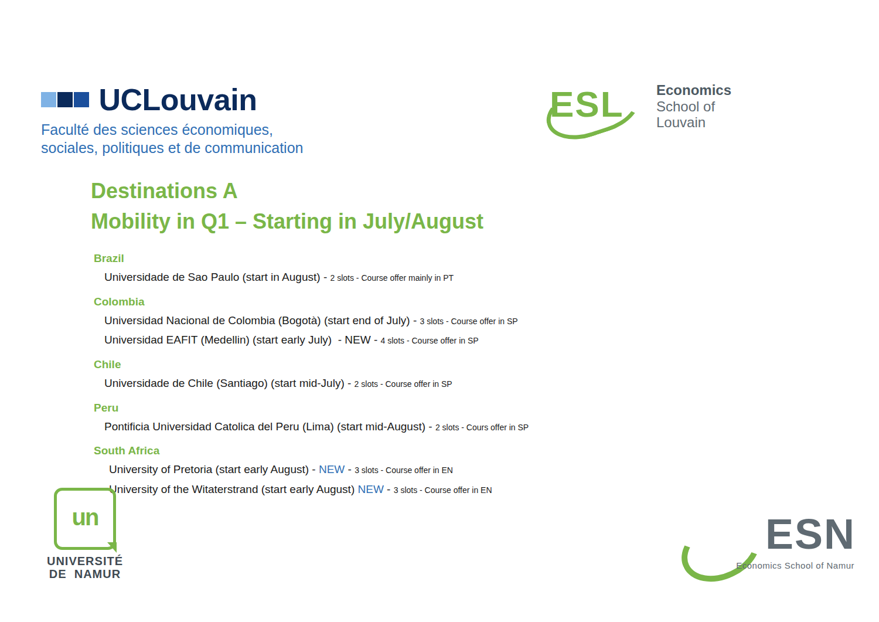UCLouvain
Faculté des sciences économiques,
sociales, politiques et de communication
ESL
Economics
School of
Louvain
Destinations A
Mobility in Q1 – Starting in July/August
Brazil
Universidade de Sao Paulo (start in August) - 2 slots - Course offer mainly in PT
Colombia
Universidad Nacional de Colombia (Bogotà) (start end of July) - 3 slots - Course offer in SP
Universidad EAFIT (Medellin) (start early July) - NEW - 4 slots - Course offer in SP
Chile
Universidade de Chile (Santiago) (start mid-July) - 2 slots - Course offer in SP
Peru
Pontificia Universidad Catolica del Peru (Lima) (start mid-August) - 2 slots - Cours offer in SP
South Africa
University of Pretoria (start early August) - NEW - 3 slots - Course offer in EN
University of the Witaterstrand (start early August) NEW - 3 slots - Course offer in EN
un
UNIVERSITÉ
DE NAMUR
ESN
Economics School of Namur